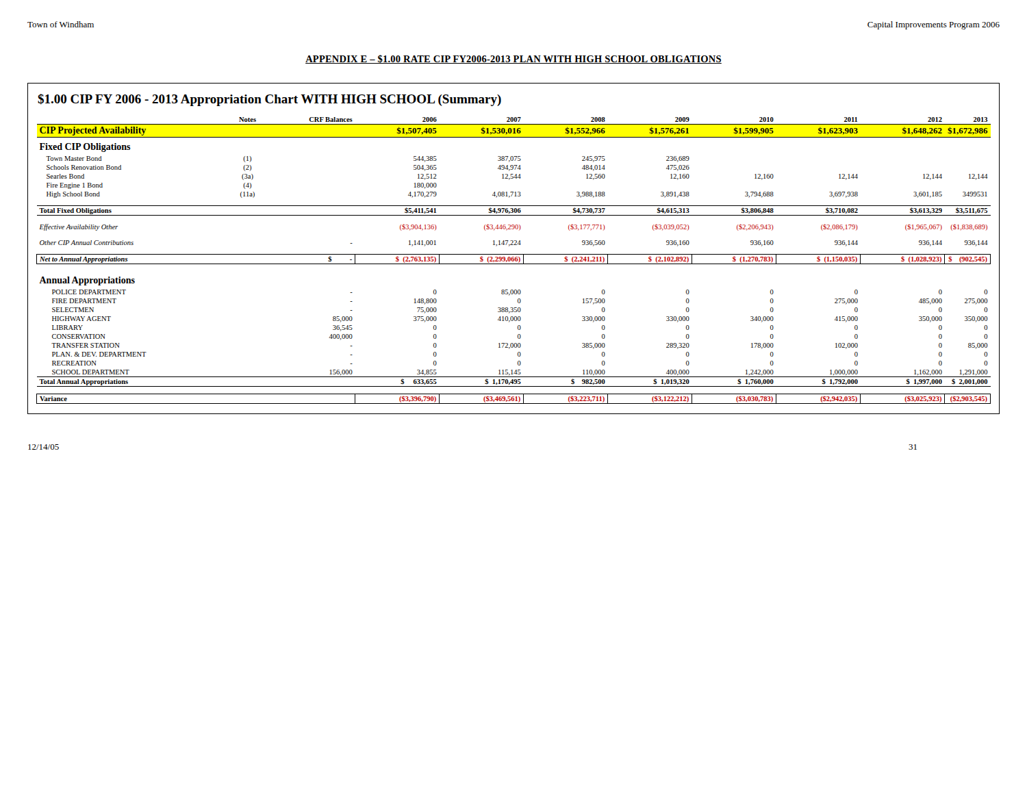Town of Windham
Capital Improvements Program 2006
APPENDIX E – $1.00 RATE CIP FY2006-2013 PLAN WITH HIGH SCHOOL OBLIGATIONS
$1.00 CIP FY 2006 - 2013 Appropriation Chart WITH HIGH SCHOOL (Summary)
| | Notes | CRF Balances | 2006 | 2007 | 2008 | 2009 | 2010 | 2011 | 2012 | 2013 |
| --- | --- | --- | --- | --- | --- | --- | --- | --- | --- | --- |
| CIP Projected Availability | | | $1,507,405 | $1,530,016 | $1,552,966 | $1,576,261 | $1,599,905 | $1,623,903 | $1,648,262 | $1,672,986 |
| Fixed CIP Obligations |
| Town Master Bond | (1) | | 544,385 | 387,075 | 245,975 | 236,689 | | | | |
| Schools Renovation Bond | (2) | | 504,365 | 494,974 | 484,014 | 475,026 | | | | |
| Searles Bond | (3a) | | 12,512 | 12,544 | 12,560 | 12,160 | 12,160 | 12,144 | 12,144 | 12,144 |
| Fire Engine 1 Bond | (4) | | 180,000 | | | | | | | |
| High School Bond | (11a) | | 4,170,279 | 4,081,713 | 3,988,188 | 3,891,438 | 3,794,688 | 3,697,938 | 3,601,185 | 3499531 |
| Total Fixed Obligations | | | $5,411,541 | $4,976,306 | $4,730,737 | $4,615,313 | $3,806,848 | $3,710,082 | $3,613,329 | $3,511,675 |
| Effective Availability Other | | | ($3,904,136) | ($3,446,290) | ($3,177,771) | ($3,039,052) | ($2,206,943) | ($2,086,179) | ($1,965,067) | ($1,838,689) |
| Other CIP Annual Contributions | | - | 1,141,001 | 1,147,224 | 936,560 | 936,160 | 936,160 | 936,144 | 936,144 | 936,144 |
| Net to Annual Appropriations | | $ - | $ (2,763,135) | $ (2,299,066) | $ (2,241,211) | $ (2,102,892) | $ (1,270,783) | $ (1,150,035) | $ (1,028,923) | $ (902,545) |
| Annual Appropriations |
| POLICE DEPARTMENT | | - | 0 | 85,000 | 0 | 0 | 0 | 0 | 0 | 0 |
| FIRE DEPARTMENT | | - | 148,800 | 0 | 157,500 | 0 | 0 | 275,000 | 485,000 | 275,000 |
| SELECTMEN | | - | 75,000 | 388,350 | 0 | 0 | 0 | 0 | 0 | 0 |
| HIGHWAY AGENT | | 85,000 | 375,000 | 410,000 | 330,000 | 330,000 | 340,000 | 415,000 | 350,000 | 350,000 |
| LIBRARY | | 36,545 | 0 | 0 | 0 | 0 | 0 | 0 | 0 | 0 |
| CONSERVATION | | 400,000 | 0 | 0 | 0 | 0 | 0 | 0 | 0 | 0 |
| TRANSFER STATION | | - | 0 | 172,000 | 385,000 | 289,320 | 178,000 | 102,000 | 0 | 85,000 |
| PLAN. & DEV. DEPARTMENT | | - | 0 | 0 | 0 | 0 | 0 | 0 | 0 | 0 |
| RECREATION | | - | 0 | 0 | 0 | 0 | 0 | 0 | 0 | 0 |
| SCHOOL DEPARTMENT | | 156,000 | 34,855 | 115,145 | 110,000 | 400,000 | 1,242,000 | 1,000,000 | 1,162,000 | 1,291,000 |
| Total Annual Appropriations | | | $ 633,655 | $ 1,170,495 | $ 982,500 | $ 1,019,320 | $ 1,760,000 | $ 1,792,000 | $ 1,997,000 | $ 2,001,000 |
| Variance | | | ($3,396,790) | ($3,469,561) | ($3,223,711) | ($3,122,212) | ($3,030,783) | ($2,942,035) | ($3,025,923) | ($2,903,545) |
12/14/05
31